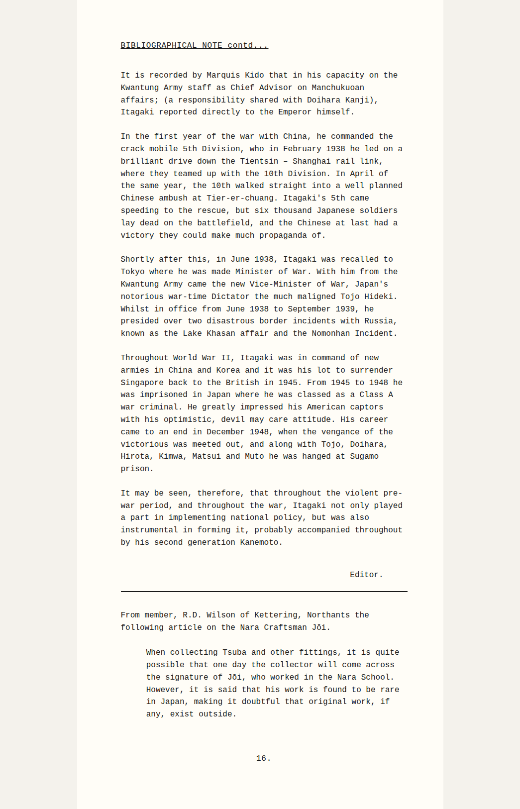BIBLIOGRAPHICAL NOTE contd...
It is recorded by Marquis Kido that in his capacity on the Kwantung Army staff as Chief Advisor on Manchukuoan affairs; (a responsibility shared with Doihara Kanji), Itagaki reported directly to the Emperor himself.
In the first year of the war with China, he commanded the crack mobile 5th Division, who in February 1938 he led on a brilliant drive down the Tientsin – Shanghai rail link, where they teamed up with the 10th Division. In April of the same year, the 10th walked straight into a well planned Chinese ambush at Tier-er-chuang. Itagaki's 5th came speeding to the rescue, but six thousand Japanese soldiers lay dead on the battlefield, and the Chinese at last had a victory they could make much propaganda of.
Shortly after this, in June 1938, Itagaki was recalled to Tokyo where he was made Minister of War. With him from the Kwantung Army came the new Vice-Minister of War, Japan's notorious war-time Dictator the much maligned Tojo Hideki. Whilst in office from June 1938 to September 1939, he presided over two disastrous border incidents with Russia, known as the Lake Khasan affair and the Nomonhan Incident.
Throughout World War II, Itagaki was in command of new armies in China and Korea and it was his lot to surrender Singapore back to the British in 1945. From 1945 to 1948 he was imprisoned in Japan where he was classed as a Class A war criminal. He greatly impressed his American captors with his optimistic, devil may care attitude. His career came to an end in December 1948, when the vengance of the victorious was meeted out, and along with Tojo, Doihara, Hirota, Kimwa, Matsui and Muto he was hanged at Sugamo prison.
It may be seen, therefore, that throughout the violent pre-war period, and throughout the war, Itagaki not only played a part in implementing national policy, but was also instrumental in forming it, probably accompanied throughout by his second generation Kanemoto.
Editor.
From member, R.D. Wilson of Kettering, Northants the following article on the Nara Craftsman Jōi.
When collecting Tsuba and other fittings, it is quite possible that one day the collector will come across the signature of Jōi, who worked in the Nara School. However, it is said that his work is found to be rare in Japan, making it doubtful that original work, if any, exist outside.
16.